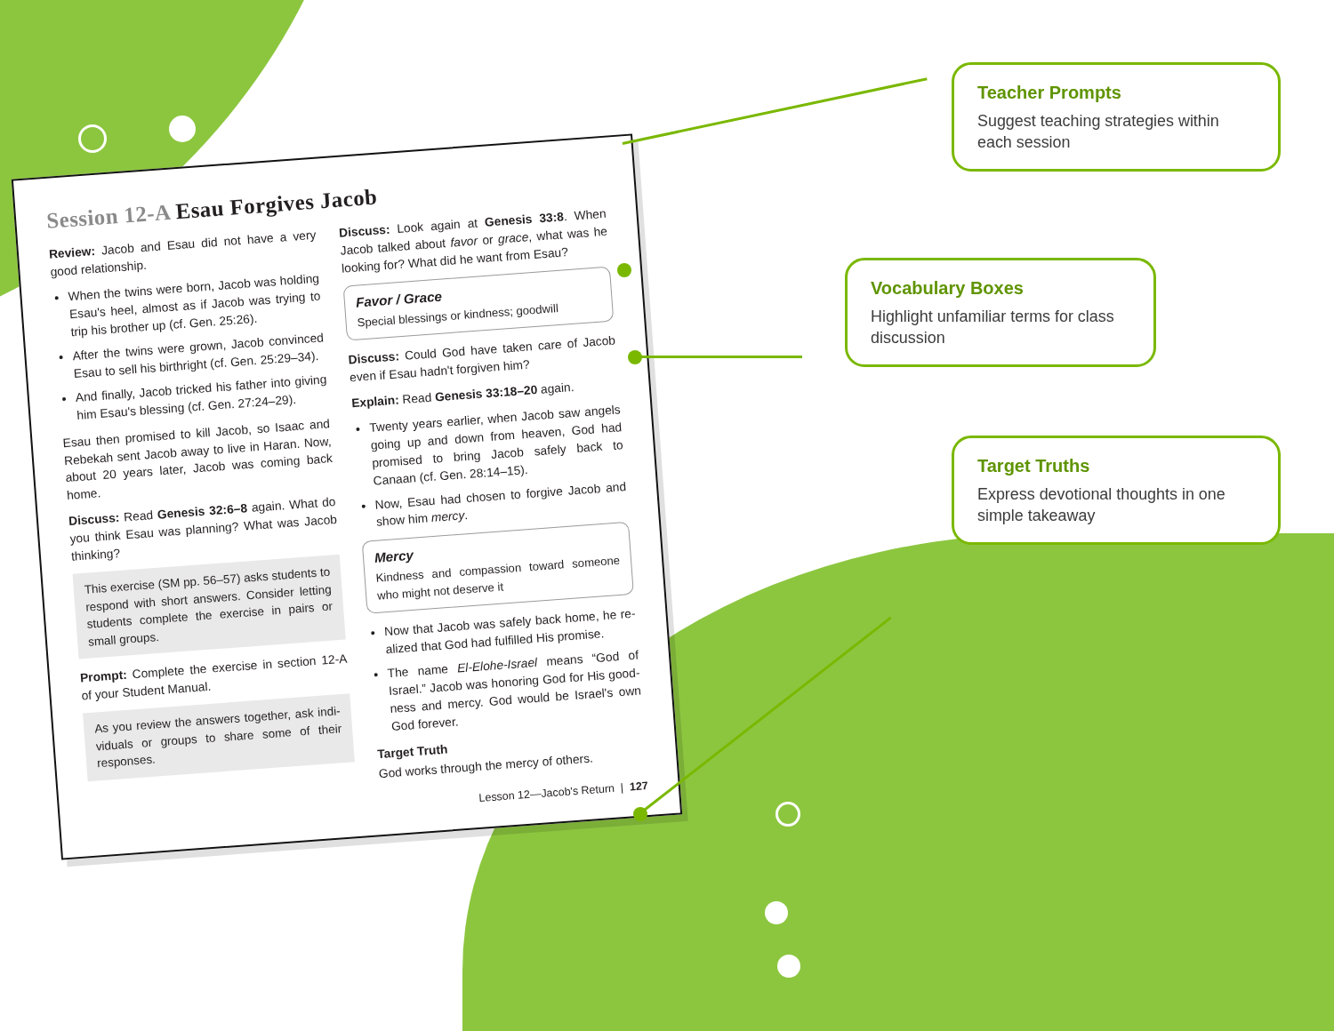Teacher Prompts
Suggest teaching strategies within each session
Vocabulary Boxes
Highlight unfamiliar terms for class discussion
Target Truths
Express devotional thoughts in one simple takeaway
Session 12-A Esau Forgives Jacob
Review: Jacob and Esau did not have a very good relationship.
When the twins were born, Jacob was holding Esau's heel, almost as if Jacob was trying to trip his brother up (cf. Gen. 25:26).
After the twins were grown, Jacob convinced Esau to sell his birthright (cf. Gen. 25:29–34).
And finally, Jacob tricked his father into giving him Esau's blessing (cf. Gen. 27:24–29).
Esau then promised to kill Jacob, so Isaac and Rebekah sent Jacob away to live in Haran. Now, about 20 years later, Jacob was coming back home.
Discuss: Read Genesis 32:6–8 again. What do you think Esau was planning? What was Jacob thinking?
This exercise (SM pp. 56–57) asks students to respond with short answers. Consider letting students complete the exercise in pairs or small groups.
Prompt: Complete the exercise in section 12-A of your Student Manual.
As you review the answers together, ask individuals or groups to share some of their responses.
Discuss: Look again at Genesis 33:8. When Jacob talked about favor or grace, what was he looking for? What did he want from Esau?
Favor / Grace Special blessings or kindness; goodwill
Discuss: Could God have taken care of Jacob even if Esau hadn't forgiven him?
Explain: Read Genesis 33:18–20 again.
Twenty years earlier, when Jacob saw angels going up and down from heaven, God had promised to bring Jacob safely back to Canaan (cf. Gen. 28:14–15).
Now, Esau had chosen to forgive Jacob and show him mercy.
Mercy Kindness and compassion toward someone who might not deserve it
Now that Jacob was safely back home, he realized that God had fulfilled His promise.
The name El-Elohe-Israel means “God of Israel.” Jacob was honoring God for His goodness and mercy. God would be Israel's own God forever.
Target Truth God works through the mercy of others.
Lesson 12—Jacob's Return | 127